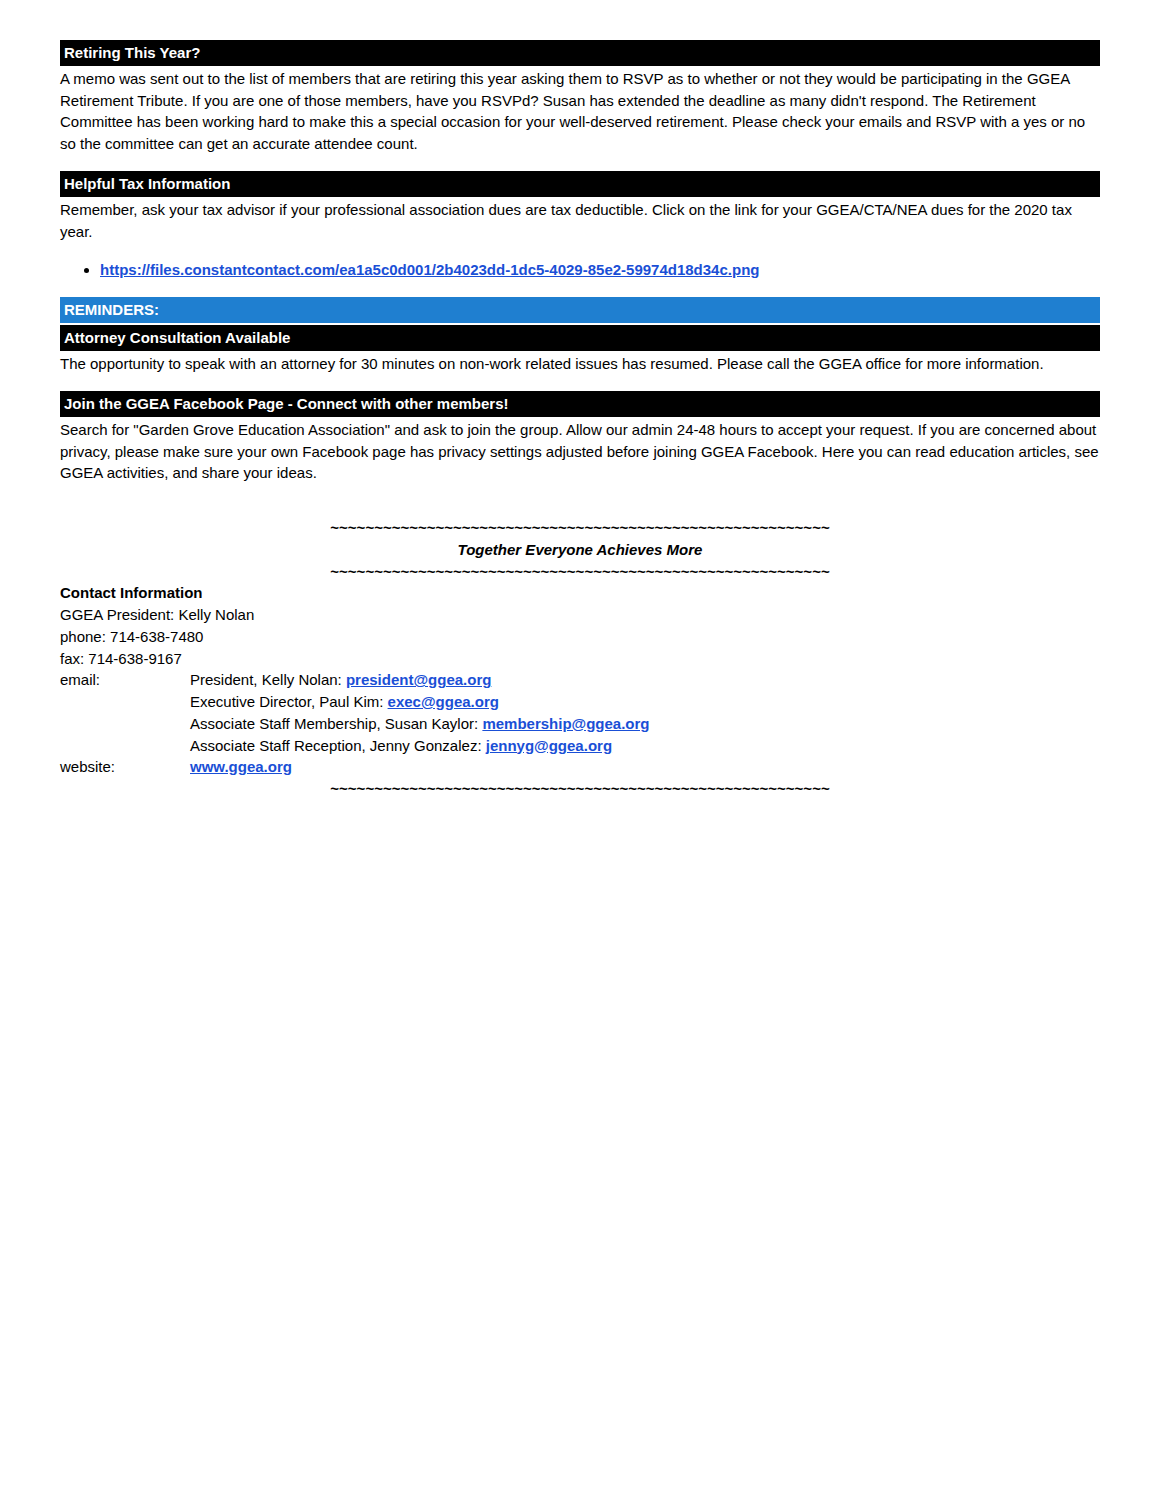Retiring This Year?
A memo was sent out to the list of members that are retiring this year asking them to RSVP as to whether or not they would be participating in the GGEA Retirement Tribute. If you are one of those members, have you RSVPd? Susan has extended the deadline as many didn't respond. The Retirement Committee has been working hard to make this a special occasion for your well-deserved retirement. Please check your emails and RSVP with a yes or no so the committee can get an accurate attendee count.
Helpful Tax Information
Remember, ask your tax advisor if your professional association dues are tax deductible. Click on the link for your GGEA/CTA/NEA dues for the 2020 tax year.
https://files.constantcontact.com/ea1a5c0d001/2b4023dd-1dc5-4029-85e2-59974d18d34c.png
REMINDERS:
Attorney Consultation Available
The opportunity to speak with an attorney for 30 minutes on non-work related issues has resumed. Please call the GGEA office for more information.
Join the GGEA Facebook Page - Connect with other members!
Search for "Garden Grove Education Association" and ask to join the group. Allow our admin 24-48 hours to accept your request. If you are concerned about privacy, please make sure your own Facebook page has privacy settings adjusted before joining GGEA Facebook. Here you can read education articles, see GGEA activities, and share your ideas.
~~~~~~~~~~~~~~~~~~~~~~~~~~~~~~~~~~~~~~~~~~~~~~~~~~~~~~~~~
Together Everyone Achieves More
~~~~~~~~~~~~~~~~~~~~~~~~~~~~~~~~~~~~~~~~~~~~~~~~~~~~~~~~~
Contact Information
GGEA President: Kelly Nolan
phone: 714-638-7480
fax: 714-638-9167
email: President, Kelly Nolan: president@ggea.org
Executive Director, Paul Kim: exec@ggea.org
Associate Staff Membership, Susan Kaylor: membership@ggea.org
Associate Staff Reception, Jenny Gonzalez: jennyg@ggea.org
website: www.ggea.org
~~~~~~~~~~~~~~~~~~~~~~~~~~~~~~~~~~~~~~~~~~~~~~~~~~~~~~~~~